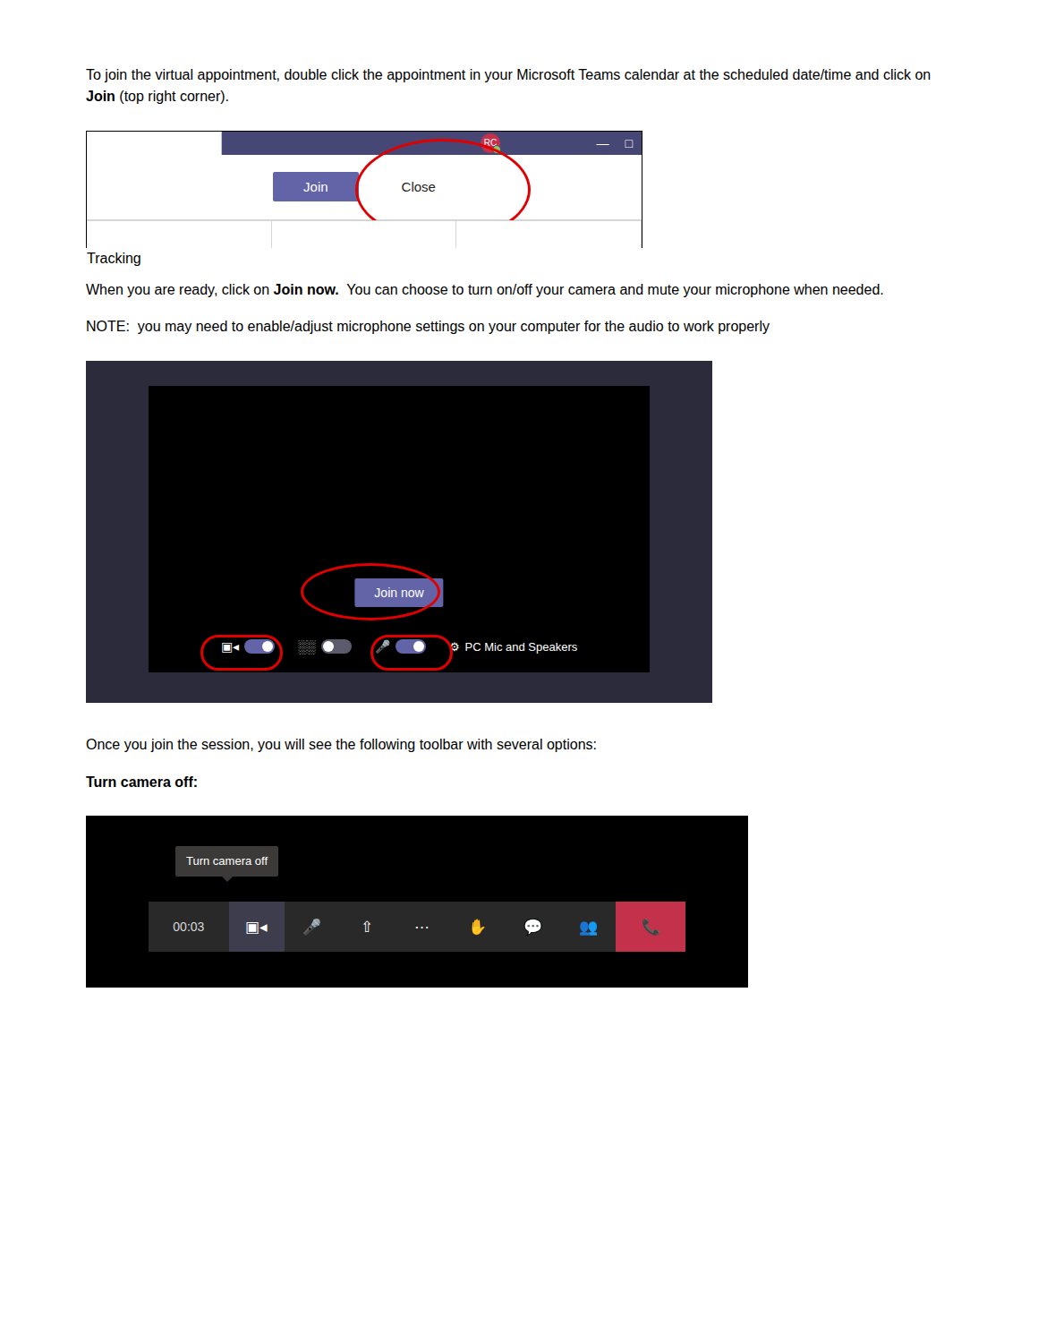To join the virtual appointment, double click the appointment in your Microsoft Teams calendar at the scheduled date/time and click on Join (top right corner).
RC
— □
Join Close
Tracking
When you are ready, click on Join now. You can choose to turn on/off your camera and mute your microphone when needed.
NOTE: you may need to enable/adjust microphone settings on your computer for the audio to work properly
Join now
▣◂ ░░ 🎤 ⚙ PC Mic and Speakers
Once you join the session, you will see the following toolbar with several options:
Turn camera off:
Turn camera off
00:03
▣◂
🎤
⇧
⋯
✋
💬
👥
📞